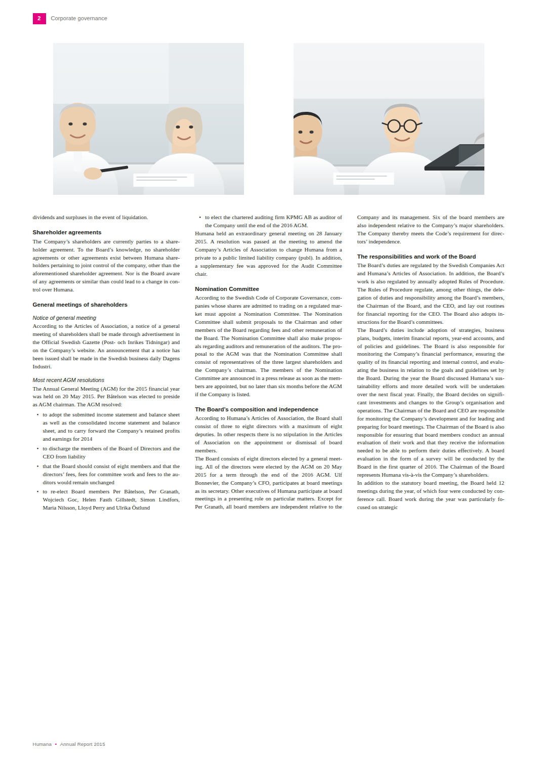2
Corporate governance
dividends and surpluses in the event of liquidation.
Shareholder agreements
The Company’s shareholders are currently parties to a shareholder agreement. To the Board’s knowledge, no shareholder agreements or other agreements exist between Humana shareholders pertaining to joint control of the company, other than the aforementioned shareholder agreement. Nor is the Board aware of any agreements or similar than could lead to a change in control over Humana.
General meetings of shareholders
Notice of general meeting
According to the Articles of Association, a notice of a general meeting of shareholders shall be made through advertisement in the Official Swedish Gazette (Post- och Inrikes Tidningar) and on the Company’s website. An announcement that a notice has been issued shall be made in the Swedish business daily Dagens Industri.
Most recent AGM resolutions
The Annual General Meeting (AGM) for the 2015 financial year was held on 20 May 2015. Per Båtelson was elected to preside as AGM chairman. The AGM resolved:
to adopt the submitted income statement and balance sheet as well as the consolidated income statement and balance sheet, and to carry forward the Company’s retained profits and earnings for 2014
to discharge the members of the Board of Directors and the CEO from liability
that the Board should consist of eight members and that the directors’ fees, fees for committee work and fees to the auditors would remain unchanged
to re-elect Board members Per Båtelson, Per Granath, Wojciech Goc, Helen Fasth Gillstedt, Simon Lindfors, Maria Nilsson, Lloyd Perry and Ulrika Östlund
to elect the chartered auditing firm KPMG AB as auditor of the Company until the end of the 2016 AGM.
Humana held an extraordinary general meeting on 28 January 2015. A resolution was passed at the meeting to amend the Company’s Articles of Association to change Humana from a private to a public limited liability company (publ). In addition, a supplementary fee was approved for the Audit Committee chair.
Nomination Committee
According to the Swedish Code of Corporate Governance, companies whose shares are admitted to trading on a regulated market must appoint a Nomination Committee. The Nomination Committee shall submit proposals to the Chairman and other members of the Board regarding fees and other remuneration of the Board. The Nomination Committee shall also make proposals regarding auditors and remuneration of the auditors. The proposal to the AGM was that the Nomination Committee shall consist of representatives of the three largest shareholders and the Company’s chairman. The members of the Nomination Committee are announced in a press release as soon as the members are appointed, but no later than six months before the AGM if the Company is listed.
The Board’s composition and independence
According to Humana’s Articles of Association, the Board shall consist of three to eight directors with a maximum of eight deputies. In other respects there is no stipulation in the Articles of Association on the appointment or dismissal of board members.
The Board consists of eight directors elected by a general meeting. All of the directors were elected by the AGM on 20 May 2015 for a term through the end of the 2016 AGM. Ulf Bonnevier, the Company’s CFO, participates at board meetings as its secretary. Other executives of Humana participate at board meetings in a presenting role on particular matters. Except for Per Granath, all board members are independent relative to the Company and its management. Six of the board members are also independent relative to the Company’s major shareholders. The Company thereby meets the Code’s requirement for directors’ independence.
The responsibilities and work of the Board
The Board’s duties are regulated by the Swedish Companies Act and Humana’s Articles of Association. In addition, the Board’s work is also regulated by annually adopted Rules of Procedure. The Rules of Procedure regulate, among other things, the delegation of duties and responsibility among the Board’s members, the Chairman of the Board, and the CEO, and lay out routines for financial reporting for the CEO. The Board also adopts instructions for the Board’s committees.
The Board’s duties include adoption of strategies, business plans, budgets, interim financial reports, year-end accounts, and of policies and guidelines. The Board is also responsible for monitoring the Company’s financial performance, ensuring the quality of its financial reporting and internal control, and evaluating the business in relation to the goals and guidelines set by the Board. During the year the Board discussed Humana’s sustainability efforts and more detailed work will be undertaken over the next fiscal year. Finally, the Board decides on significant investments and changes to the Group’s organisation and operations. The Chairman of the Board and CEO are responsible for monitoring the Company’s development and for leading and preparing for board meetings. The Chairman of the Board is also responsible for ensuring that board members conduct an annual evaluation of their work and that they receive the information needed to be able to perform their duties effectively. A board evaluation in the form of a survey will be conducted by the Board in the first quarter of 2016. The Chairman of the Board represents Humana vis-à-vis the Company’s shareholders.
In addition to the statutory board meeting, the Board held 12 meetings during the year, of which four were conducted by conference call. Board work during the year was particularly focused on strategic
Humana • Annual Report 2015